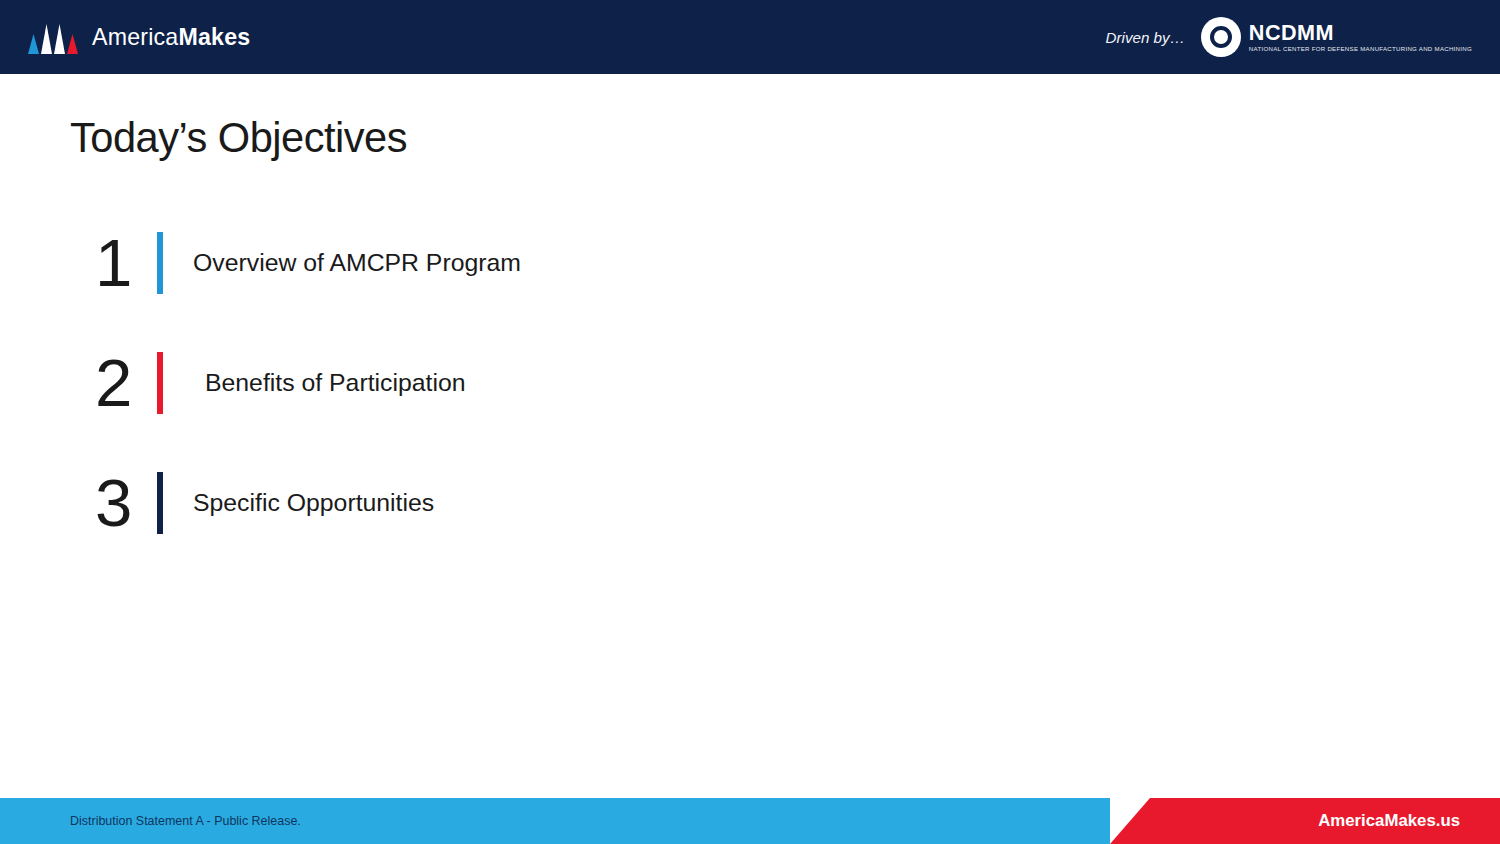AmericaMakes
Driven by…
NCDMM National Center for Defense Manufacturing and Machining
Today’s Objectives
1
Overview of AMCPR Program
2
Benefits of Participation
3
Specific Opportunities
Distribution Statement A - Public Release.
AmericaMakes.us